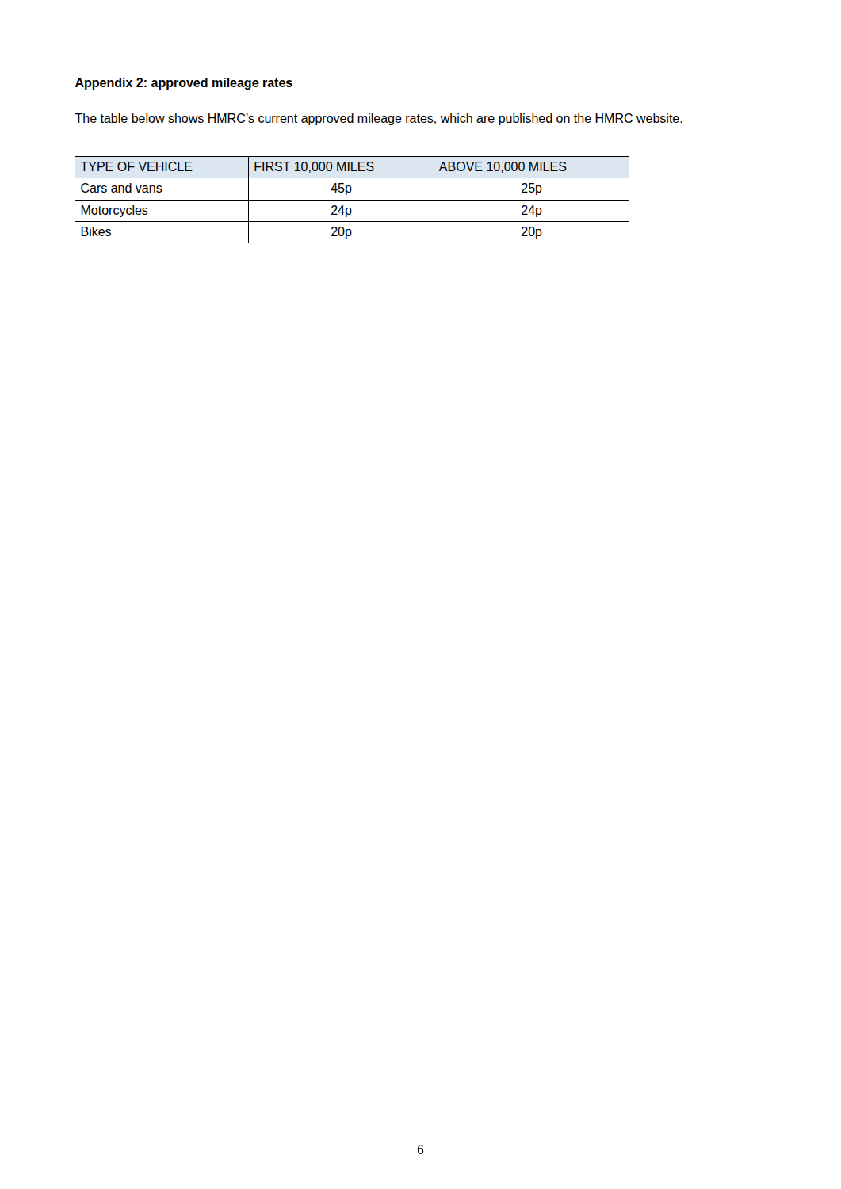Appendix 2: approved mileage rates
The table below shows HMRC’s current approved mileage rates, which are published on the HMRC website.
| TYPE OF VEHICLE | FIRST 10,000 MILES | ABOVE 10,000 MILES |
| --- | --- | --- |
| Cars and vans | 45p | 25p |
| Motorcycles | 24p | 24p |
| Bikes | 20p | 20p |
6